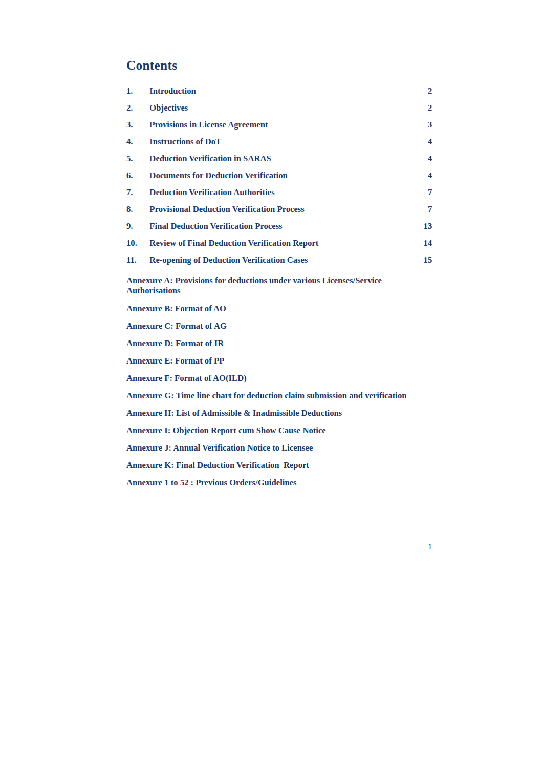Contents
| 1. | Introduction | 2 |
| 2. | Objectives | 2 |
| 3. | Provisions in License Agreement | 3 |
| 4. | Instructions of DoT | 4 |
| 5. | Deduction Verification in SARAS | 4 |
| 6. | Documents for Deduction Verification | 4 |
| 7. | Deduction Verification Authorities | 7 |
| 8. | Provisional Deduction Verification Process | 7 |
| 9. | Final Deduction Verification Process | 13 |
| 10. | Review of Final Deduction Verification Report | 14 |
| 11. | Re-opening of Deduction Verification Cases | 15 |
Annexure A: Provisions for deductions under various Licenses/Service Authorisations
Annexure B: Format of AO
Annexure C: Format of AG
Annexure D: Format of IR
Annexure E: Format of PP
Annexure F: Format of AO(ILD)
Annexure G: Time line chart for deduction claim submission and verification
Annexure H: List of Admissible & Inadmissible Deductions
Annexure I: Objection Report cum Show Cause Notice
Annexure J: Annual Verification Notice to Licensee
Annexure K: Final Deduction Verification Report
Annexure 1 to 52 : Previous Orders/Guidelines
1